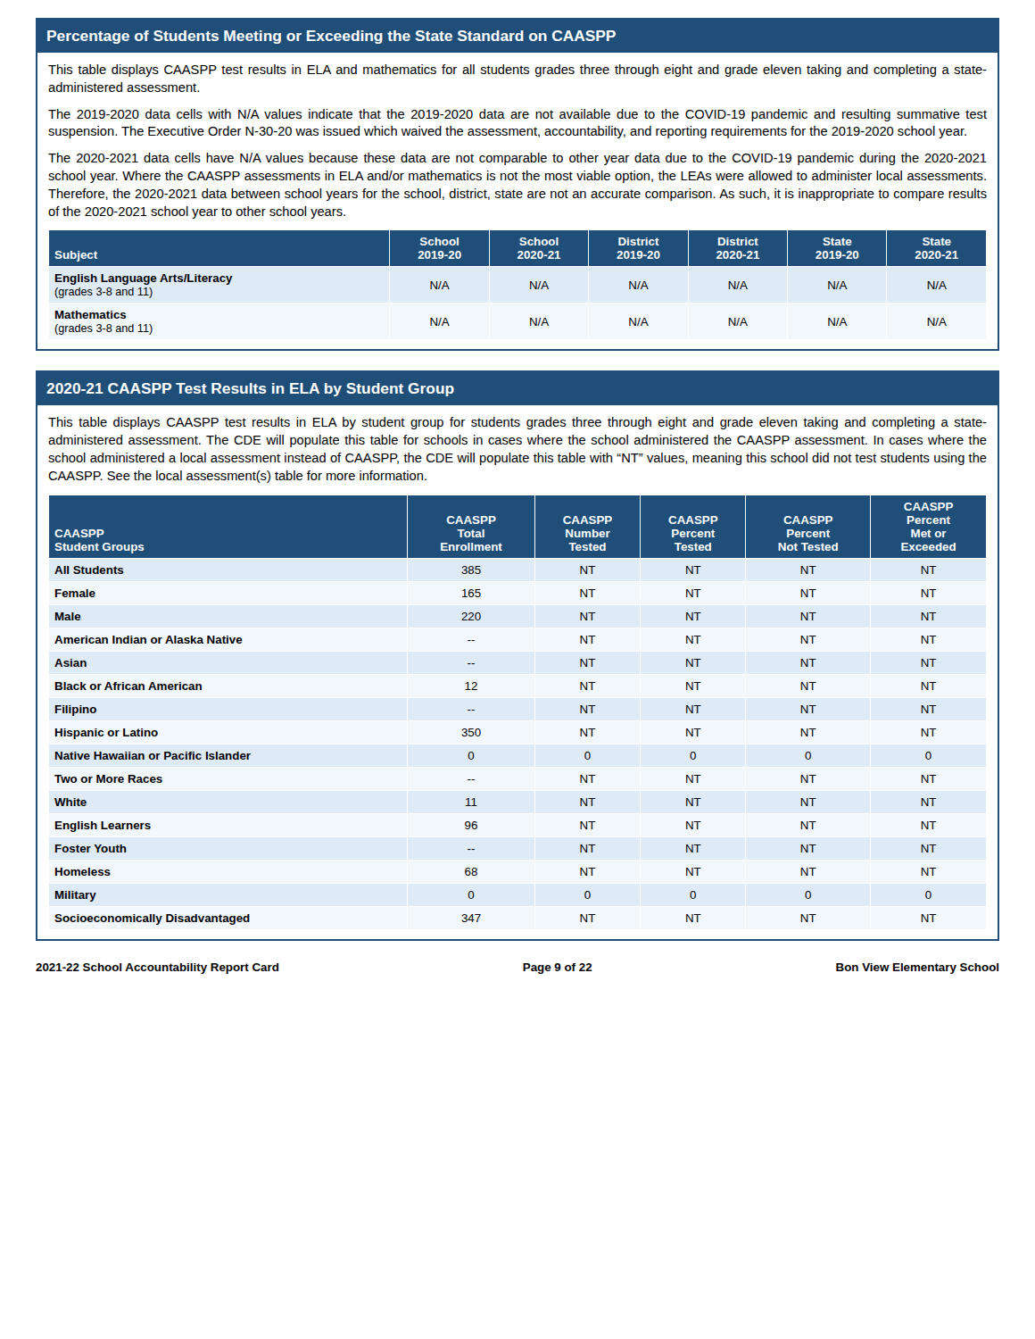Percentage of Students Meeting or Exceeding the State Standard on CAASPP
This table displays CAASPP test results in ELA and mathematics for all students grades three through eight and grade eleven taking and completing a state-administered assessment.
The 2019-2020 data cells with N/A values indicate that the 2019-2020 data are not available due to the COVID-19 pandemic and resulting summative test suspension. The Executive Order N-30-20 was issued which waived the assessment, accountability, and reporting requirements for the 2019-2020 school year.
The 2020-2021 data cells have N/A values because these data are not comparable to other year data due to the COVID-19 pandemic during the 2020-2021 school year. Where the CAASPP assessments in ELA and/or mathematics is not the most viable option, the LEAs were allowed to administer local assessments. Therefore, the 2020-2021 data between school years for the school, district, state are not an accurate comparison. As such, it is inappropriate to compare results of the 2020-2021 school year to other school years.
| Subject | School 2019-20 | School 2020-21 | District 2019-20 | District 2020-21 | State 2019-20 | State 2020-21 |
| --- | --- | --- | --- | --- | --- | --- |
| English Language Arts/Literacy (grades 3-8 and 11) | N/A | N/A | N/A | N/A | N/A | N/A |
| Mathematics (grades 3-8 and 11) | N/A | N/A | N/A | N/A | N/A | N/A |
2020-21 CAASPP Test Results in ELA by Student Group
This table displays CAASPP test results in ELA by student group for students grades three through eight and grade eleven taking and completing a state-administered assessment. The CDE will populate this table for schools in cases where the school administered the CAASPP assessment. In cases where the school administered a local assessment instead of CAASPP, the CDE will populate this table with “NT” values, meaning this school did not test students using the CAASPP. See the local assessment(s) table for more information.
| CAASPP Student Groups | CAASPP Total Enrollment | CAASPP Number Tested | CAASPP Percent Tested | CAASPP Percent Not Tested | CAASPP Percent Met or Exceeded |
| --- | --- | --- | --- | --- | --- |
| All Students | 385 | NT | NT | NT | NT |
| Female | 165 | NT | NT | NT | NT |
| Male | 220 | NT | NT | NT | NT |
| American Indian or Alaska Native | -- | NT | NT | NT | NT |
| Asian | -- | NT | NT | NT | NT |
| Black or African American | 12 | NT | NT | NT | NT |
| Filipino | -- | NT | NT | NT | NT |
| Hispanic or Latino | 350 | NT | NT | NT | NT |
| Native Hawaiian or Pacific Islander | 0 | 0 | 0 | 0 | 0 |
| Two or More Races | -- | NT | NT | NT | NT |
| White | 11 | NT | NT | NT | NT |
| English Learners | 96 | NT | NT | NT | NT |
| Foster Youth | -- | NT | NT | NT | NT |
| Homeless | 68 | NT | NT | NT | NT |
| Military | 0 | 0 | 0 | 0 | 0 |
| Socioeconomically Disadvantaged | 347 | NT | NT | NT | NT |
2021-22 School Accountability Report Card
Page 9 of 22
Bon View Elementary School